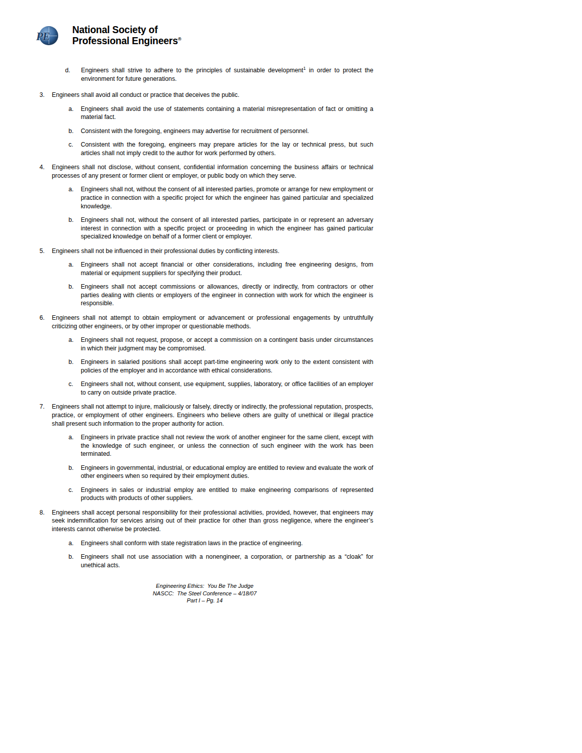PE
National Society of
Professional Engineers®
d. Engineers shall strive to adhere to the principles of sustainable development1 in order to protect the environment for future generations.
3. Engineers shall avoid all conduct or practice that deceives the public.
a. Engineers shall avoid the use of statements containing a material misrepresentation of fact or omitting a material fact.
b. Consistent with the foregoing, engineers may advertise for recruitment of personnel.
c. Consistent with the foregoing, engineers may prepare articles for the lay or technical press, but such articles shall not imply credit to the author for work performed by others.
4. Engineers shall not disclose, without consent, confidential information concerning the business affairs or technical processes of any present or former client or employer, or public body on which they serve.
a. Engineers shall not, without the consent of all interested parties, promote or arrange for new employment or practice in connection with a specific project for which the engineer has gained particular and specialized knowledge.
b. Engineers shall not, without the consent of all interested parties, participate in or represent an adversary interest in connection with a specific project or proceeding in which the engineer has gained particular specialized knowledge on behalf of a former client or employer.
5. Engineers shall not be influenced in their professional duties by conflicting interests.
a. Engineers shall not accept financial or other considerations, including free engineering designs, from material or equipment suppliers for specifying their product.
b. Engineers shall not accept commissions or allowances, directly or indirectly, from contractors or other parties dealing with clients or employers of the engineer in connection with work for which the engineer is responsible.
6. Engineers shall not attempt to obtain employment or advancement or professional engagements by untruthfully criticizing other engineers, or by other improper or questionable methods.
a. Engineers shall not request, propose, or accept a commission on a contingent basis under circumstances in which their judgment may be compromised.
b. Engineers in salaried positions shall accept part-time engineering work only to the extent consistent with policies of the employer and in accordance with ethical considerations.
c. Engineers shall not, without consent, use equipment, supplies, laboratory, or office facilities of an employer to carry on outside private practice.
7. Engineers shall not attempt to injure, maliciously or falsely, directly or indirectly, the professional reputation, prospects, practice, or employment of other engineers. Engineers who believe others are guilty of unethical or illegal practice shall present such information to the proper authority for action.
a. Engineers in private practice shall not review the work of another engineer for the same client, except with the knowledge of such engineer, or unless the connection of such engineer with the work has been terminated.
b. Engineers in governmental, industrial, or educational employ are entitled to review and evaluate the work of other engineers when so required by their employment duties.
c. Engineers in sales or industrial employ are entitled to make engineering comparisons of represented products with products of other suppliers.
8. Engineers shall accept personal responsibility for their professional activities, provided, however, that engineers may seek indemnification for services arising out of their practice for other than gross negligence, where the engineer’s interests cannot otherwise be protected.
a. Engineers shall conform with state registration laws in the practice of engineering.
b. Engineers shall not use association with a nonengineer, a corporation, or partnership as a “cloak” for unethical acts.
Engineering Ethics: You Be The Judge
NASCC: The Steel Conference – 4/18/07
Part I – Pg. 14